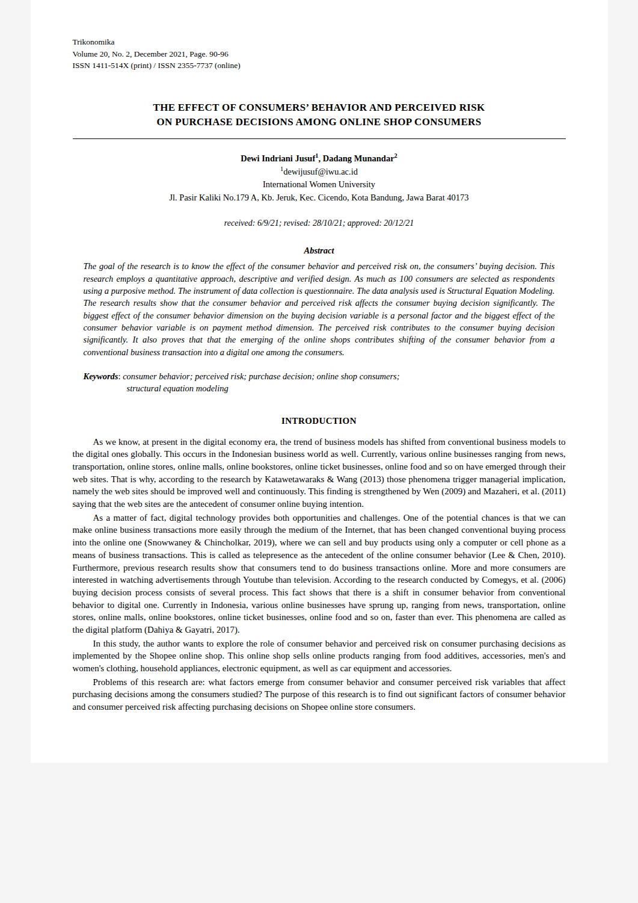Trikonomika
Volume 20, No. 2, December 2021, Page. 90-96
ISSN 1411-514X (print) / ISSN 2355-7737 (online)
The Effect of Consumers’ Behavior and Perceived Risk
on Purchase Decisions Among Online Shop Consumers
Dewi Indriani Jusuf1, Dadang Munandar2
1dewijusuf@iwu.ac.id
International Women University
Jl. Pasir Kaliki No.179 A, Kb. Jeruk, Kec. Cicendo, Kota Bandung, Jawa Barat 40173
received: 6/9/21; revised: 28/10/21; approved: 20/12/21
Abstract
The goal of the research is to know the effect of the consumer behavior and perceived risk on, the consumers’ buying decision. This research employs a quantitative approach, descriptive and verified design. As much as 100 consumers are selected as respondents using a purposive method. The instrument of data collection is questionnaire. The data analysis used is Structural Equation Modeling. The research results show that the consumer behavior and perceived risk affects the consumer buying decision significantly. The biggest effect of the consumer behavior dimension on the buying decision variable is a personal factor and the biggest effect of the consumer behavior variable is on payment method dimension. The perceived risk contributes to the consumer buying decision significantly. It also proves that that the emerging of the online shops contributes shifting of the consumer behavior from a conventional business transaction into a digital one among the consumers.
Keywords: consumer behavior; perceived risk; purchase decision; online shop consumers; structural equation modeling
INTRODUCTION
As we know, at present in the digital economy era, the trend of business models has shifted from conventional business models to the digital ones globally. This occurs in the Indonesian business world as well. Currently, various online businesses ranging from news, transportation, online stores, online malls, online bookstores, online ticket businesses, online food and so on have emerged through their web sites. That is why, according to the research by Katawetawaraks & Wang (2013) those phenomena trigger managerial implication, namely the web sites should be improved well and continuously. This finding is strengthened by Wen (2009) and Mazaheri, et al. (2011) saying that the web sites are the antecedent of consumer online buying intention.
As a matter of fact, digital technology provides both opportunities and challenges. One of the potential chances is that we can make online business transactions more easily through the medium of the Internet, that has been changed conventional buying process into the online one (Snowwaney & Chincholkar, 2019), where we can sell and buy products using only a computer or cell phone as a means of business transactions. This is called as telepresence as the antecedent of the online consumer behavior (Lee & Chen, 2010). Furthermore, previous research results show that consumers tend to do business transactions online. More and more consumers are interested in watching advertisements through Youtube than television. According to the research conducted by Comegys, et al. (2006) buying decision process consists of several process. This fact shows that there is a shift in consumer behavior from conventional behavior to digital one. Currently in Indonesia, various online businesses have sprung up, ranging from news, transportation, online stores, online malls, online bookstores, online ticket businesses, online food and so on, faster than ever. This phenomena are called as the digital platform (Dahiya & Gayatri, 2017).
In this study, the author wants to explore the role of consumer behavior and perceived risk on consumer purchasing decisions as implemented by the Shopee online shop. This online shop sells online products ranging from food additives, accessories, men's and women's clothing, household appliances, electronic equipment, as well as car equipment and accessories.
Problems of this research are: what factors emerge from consumer behavior and consumer perceived risk variables that affect purchasing decisions among the consumers studied? The purpose of this research is to find out significant factors of consumer behavior and consumer perceived risk affecting purchasing decisions on Shopee online store consumers.